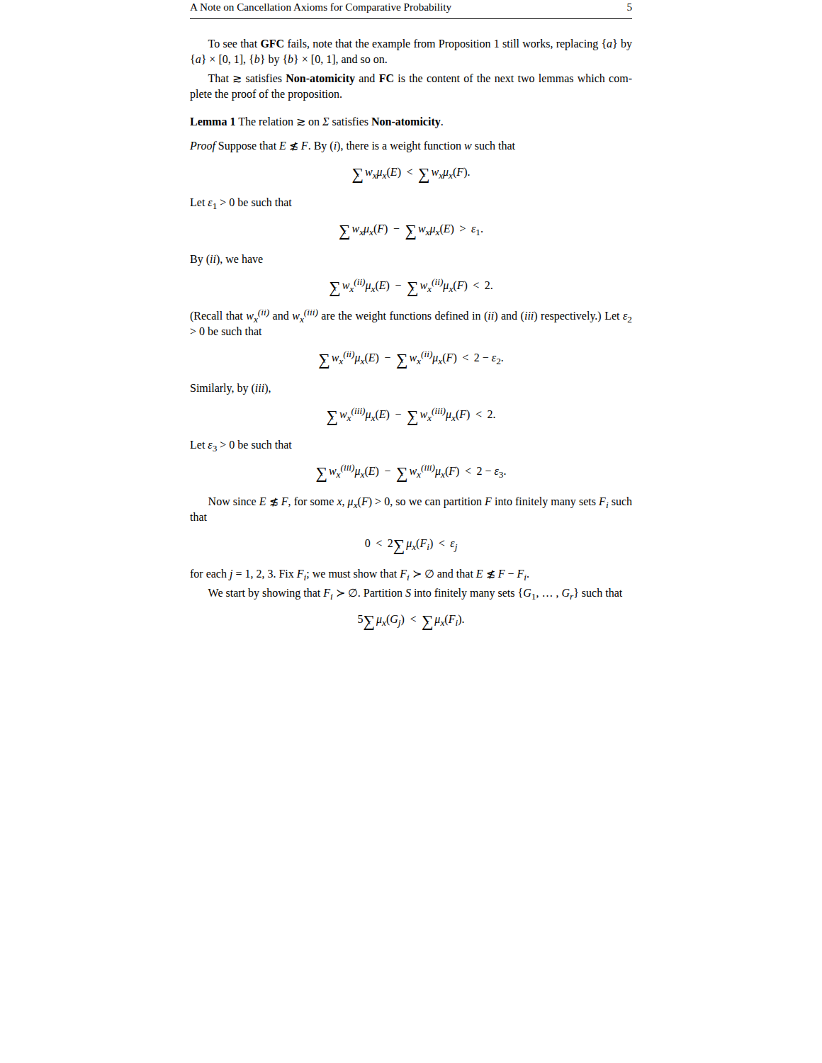A Note on Cancellation Axioms for Comparative Probability 5
To see that GFC fails, note that the example from Proposition 1 still works, replacing {a} by {a} × [0, 1], {b} by {b} × [0, 1], and so on.
That ≳ satisfies Non-atomicity and FC is the content of the next two lemmas which complete the proof of the proposition.
Lemma 1 The relation ≳ on Σ satisfies Non-atomicity.
Proof Suppose that E ≴ F. By (i), there is a weight function w such that
∑x wxμx(E) < ∑x wxμx(F).
Let ε1 > 0 be such that
∑x wxμx(F) − ∑x wxμx(E) > ε1.
By (ii), we have
∑x wx(ii)μx(E) − ∑x wx(ii)μx(F) < 2.
(Recall that wx(ii) and wx(iii) are the weight functions defined in (ii) and (iii) respectively.) Let ε2 > 0 be such that
∑x wx(ii)μx(E) − ∑x wx(ii)μx(F) < 2 − ε2.
Similarly, by (iii),
∑x wx(iii)μx(E) − ∑x wx(iii)μx(F) < 2.
Let ε3 > 0 be such that
∑x wx(iii)μx(E) − ∑x wx(iii)μx(F) < 2 − ε3.
Now since E ≴ F, for some x, μx(F) > 0, so we can partition F into finitely many sets Fi such that
0 < 2∑x μx(Fi) < εj
for each j = 1, 2, 3. Fix Fi; we must show that Fi ≻ ∅ and that E ≴ F − Fi.
We start by showing that Fi ≻ ∅. Partition S into finitely many sets {G1, … , Gr} such that
5∑x μx(Gj) < ∑x μx(Fi).